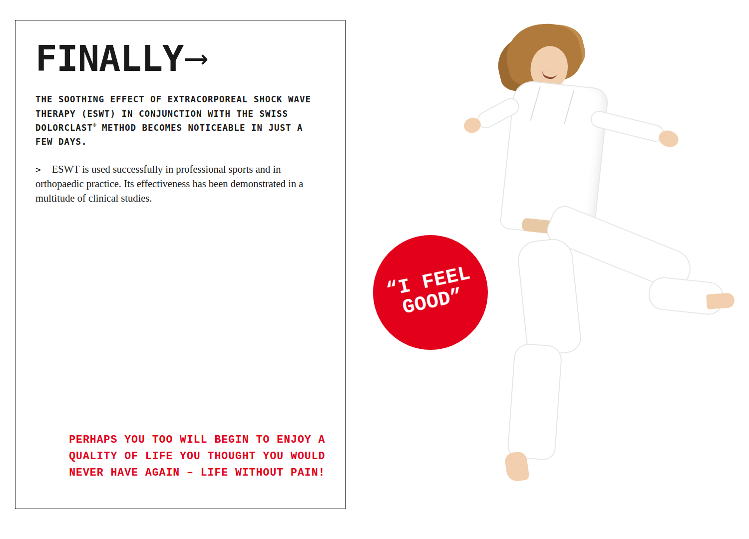FINALLY⟶
The soothing effect of extracorporeal shock wave therapy (ESWT) in conjunction with the Swiss DolorClast® method becomes noticeable in just a few days.
>ESWT is used successfully in professional sports and in orthopaedic practice. Its effectiveness has been demonstrated in a multitude of clinical studies.
Perhaps you too will begin to enjoy a quality of life you thought you would never have again – life without pain!
“I feel
good”